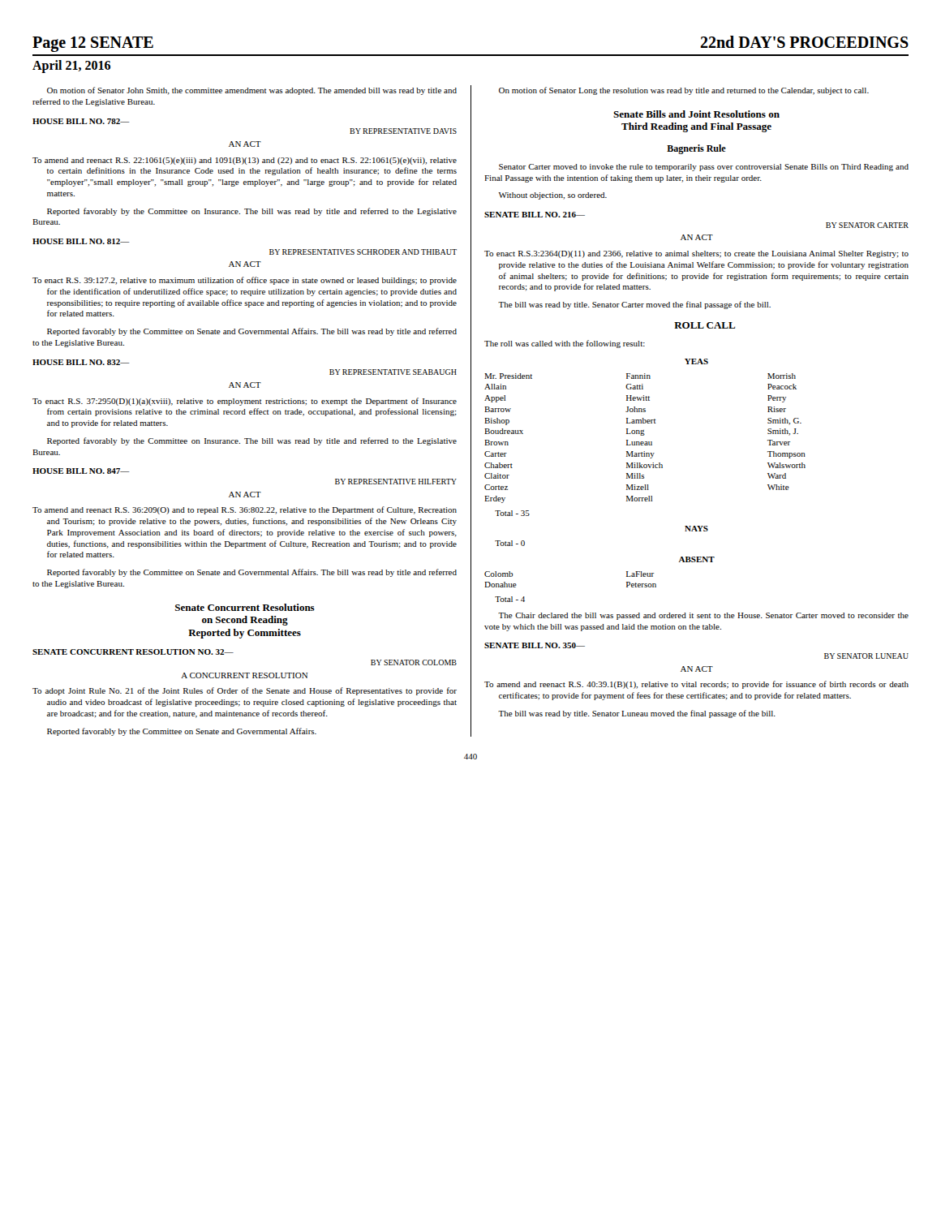Page 12 SENATE
22nd DAY'S PROCEEDINGS
April 21, 2016
On motion of Senator John Smith, the committee amendment was adopted. The amended bill was read by title and referred to the Legislative Bureau.
HOUSE BILL NO. 782—
BY REPRESENTATIVE DAVIS
AN ACT
To amend and reenact R.S. 22:1061(5)(e)(iii) and 1091(B)(13) and (22) and to enact R.S. 22:1061(5)(e)(vii), relative to certain definitions in the Insurance Code used in the regulation of health insurance; to define the terms "employer","small employer", "small group", "large employer", and "large group"; and to provide for related matters.
Reported favorably by the Committee on Insurance. The bill was read by title and referred to the Legislative Bureau.
HOUSE BILL NO. 812—
BY REPRESENTATIVES SCHRODER AND THIBAUT
AN ACT
To enact R.S. 39:127.2, relative to maximum utilization of office space in state owned or leased buildings; to provide for the identification of underutilized office space; to require utilization by certain agencies; to provide duties and responsibilities; to require reporting of available office space and reporting of agencies in violation; and to provide for related matters.
Reported favorably by the Committee on Senate and Governmental Affairs. The bill was read by title and referred to the Legislative Bureau.
HOUSE BILL NO. 832—
BY REPRESENTATIVE SEABAUGH
AN ACT
To enact R.S. 37:2950(D)(1)(a)(xviii), relative to employment restrictions; to exempt the Department of Insurance from certain provisions relative to the criminal record effect on trade, occupational, and professional licensing; and to provide for related matters.
Reported favorably by the Committee on Insurance. The bill was read by title and referred to the Legislative Bureau.
HOUSE BILL NO. 847—
BY REPRESENTATIVE HILFERTY
AN ACT
To amend and reenact R.S. 36:209(O) and to repeal R.S. 36:802.22, relative to the Department of Culture, Recreation and Tourism; to provide relative to the powers, duties, functions, and responsibilities of the New Orleans City Park Improvement Association and its board of directors; to provide relative to the exercise of such powers, duties, functions, and responsibilities within the Department of Culture, Recreation and Tourism; and to provide for related matters.
Reported favorably by the Committee on Senate and Governmental Affairs. The bill was read by title and referred to the Legislative Bureau.
Senate Concurrent Resolutions
on Second Reading
Reported by Committees
SENATE CONCURRENT RESOLUTION NO. 32—
BY SENATOR COLOMB
A CONCURRENT RESOLUTION
To adopt Joint Rule No. 21 of the Joint Rules of Order of the Senate and House of Representatives to provide for audio and video broadcast of legislative proceedings; to require closed captioning of legislative proceedings that are broadcast; and for the creation, nature, and maintenance of records thereof.
Reported favorably by the Committee on Senate and Governmental Affairs.
On motion of Senator Long the resolution was read by title and returned to the Calendar, subject to call.
Senate Bills and Joint Resolutions on
Third Reading and Final Passage
Bagneris Rule
Senator Carter moved to invoke the rule to temporarily pass over controversial Senate Bills on Third Reading and Final Passage with the intention of taking them up later, in their regular order.
Without objection, so ordered.
SENATE BILL NO. 216—
BY SENATOR CARTER
AN ACT
To enact R.S.3:2364(D)(11) and 2366, relative to animal shelters; to create the Louisiana Animal Shelter Registry; to provide relative to the duties of the Louisiana Animal Welfare Commission; to provide for voluntary registration of animal shelters; to provide for definitions; to provide for registration form requirements; to require certain records; and to provide for related matters.
The bill was read by title. Senator Carter moved the final passage of the bill.
ROLL CALL
The roll was called with the following result:
YEAS
| Mr. President | Fannin | Morrish |
| Allain | Gatti | Peacock |
| Appel | Hewitt | Perry |
| Barrow | Johns | Riser |
| Bishop | Lambert | Smith, G. |
| Boudreaux | Long | Smith, J. |
| Brown | Luneau | Tarver |
| Carter | Martiny | Thompson |
| Chabert | Milkovich | Walsworth |
| Claitor | Mills | Ward |
| Cortez | Mizell | White |
| Erdey | Morrell | |
Total - 35
NAYS
Total - 0
ABSENT
| Colomb | LaFleur | |
| Donahue | Peterson | |
Total - 4
The Chair declared the bill was passed and ordered it sent to the House. Senator Carter moved to reconsider the vote by which the bill was passed and laid the motion on the table.
SENATE BILL NO. 350—
BY SENATOR LUNEAU
AN ACT
To amend and reenact R.S. 40:39.1(B)(1), relative to vital records; to provide for issuance of birth records or death certificates; to provide for payment of fees for these certificates; and to provide for related matters.
The bill was read by title. Senator Luneau moved the final passage of the bill.
440